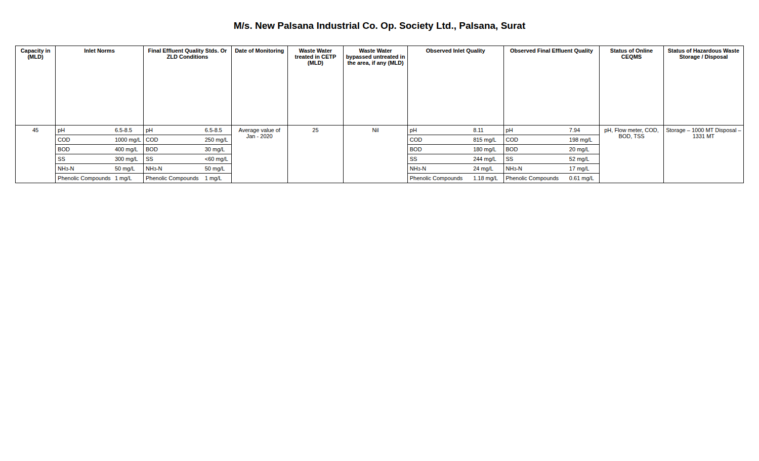M/s. New Palsana Industrial Co. Op. Society Ltd., Palsana, Surat
| Capacity in (MLD) | Inlet Norms | Final Effluent Quality Stds. Or ZLD Conditions | Date of Monitoring | Waste Water treated in CETP (MLD) | Waste Water bypassed untreated in the area, if any (MLD) | Observed Inlet Quality | Observed Final Effluent Quality | Status of Online CEQMS | Status of Hazardous Waste Storage / Disposal |
| --- | --- | --- | --- | --- | --- | --- | --- | --- | --- |
| 45 | pH | 6.5-8.5 | pH | 6.5-8.5 | Average value of Jan - 2020 | 25 | Nil | pH | 8.11 | pH | 7.94 | pH, Flow meter, COD, BOD, TSS | Storage – 1000 MT Disposal – 1331 MT |
| COD | 1000 mg/L | COD | 250 mg/L | COD | 815 mg/L | COD | 198 mg/L |
| BOD | 400 mg/L | BOD | 30 mg/L | BOD | 180 mg/L | BOD | 20 mg/L |
| SS | 300 mg/L | SS | <60 mg/L | SS | 244 mg/L | SS | 52 mg/L |
| NH 3 -N | 50 mg/L | NH 3 -N | 50 mg/L | NH 3 -N | 24 mg/L | NH 3 -N | 17 mg/L |
| Phenolic Compounds | 1 mg/L | Phenolic Compounds | 1 mg/L | Phenolic Compounds | 1.18 mg/L | Phenolic Compounds | 0.61 mg/L |